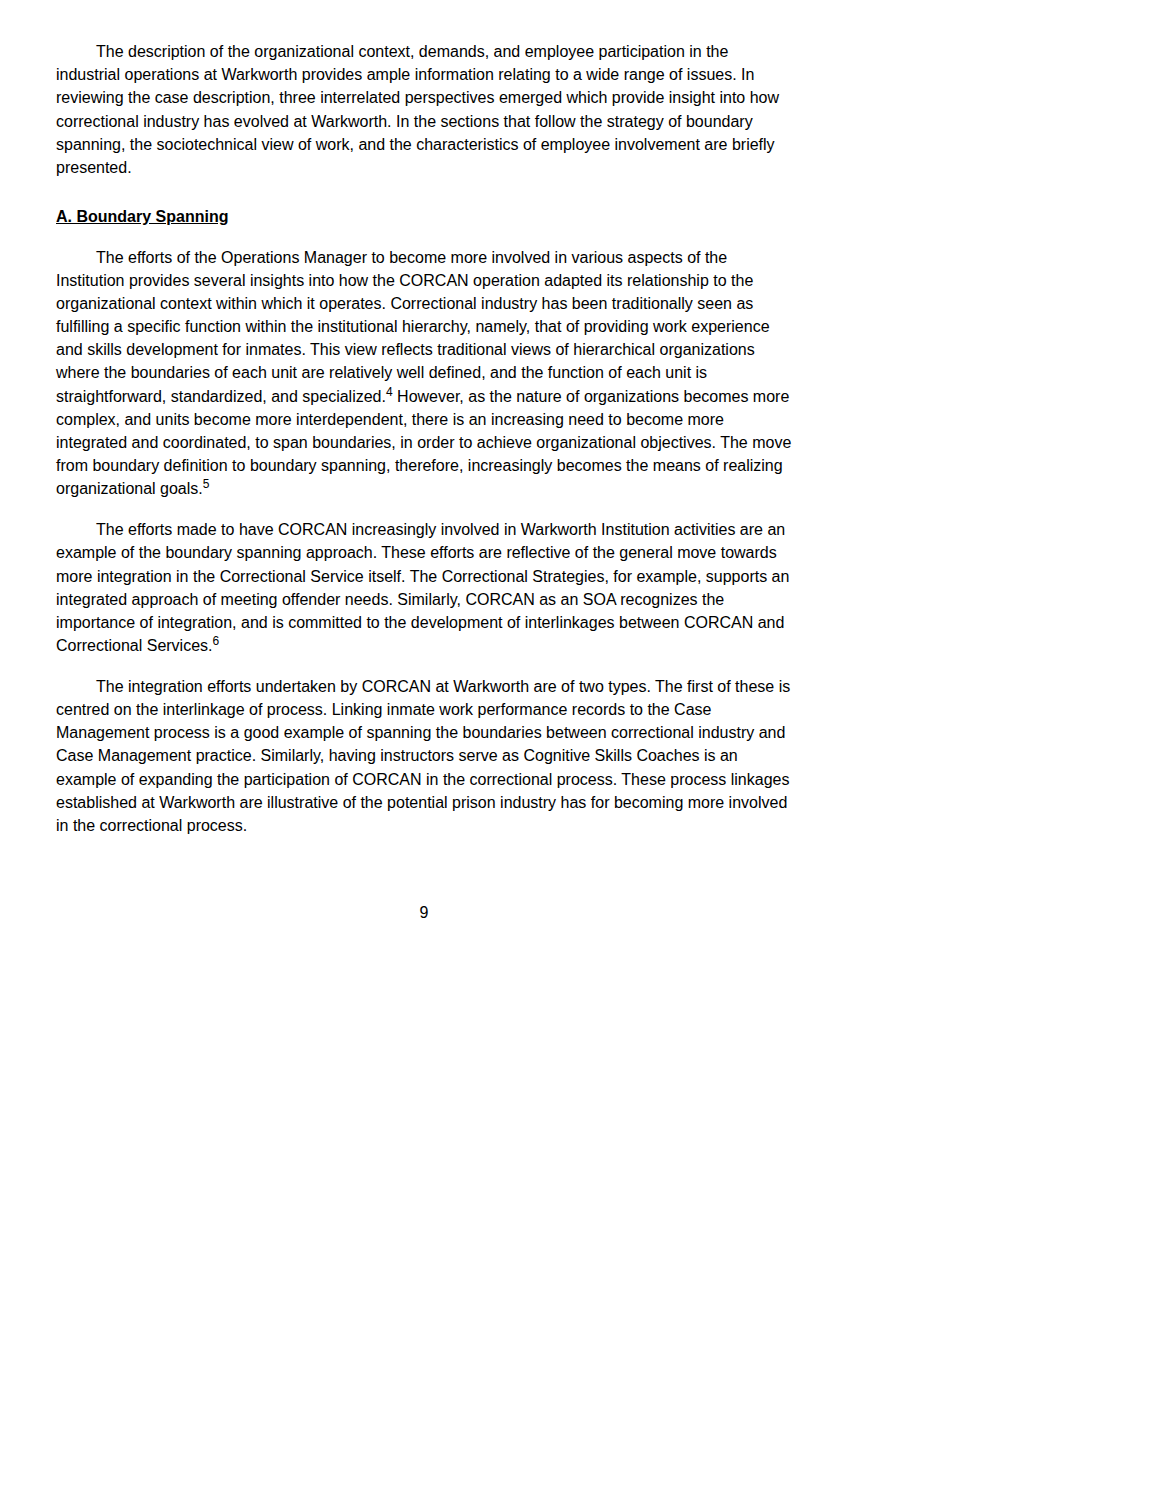The description of the organizational context, demands, and employee participation in the industrial operations at Warkworth provides ample information relating to a wide range of issues. In reviewing the case description, three interrelated perspectives emerged which provide insight into how correctional industry has evolved at Warkworth. In the sections that follow the strategy of boundary spanning, the sociotechnical view of work, and the characteristics of employee involvement are briefly presented.
A. Boundary Spanning
The efforts of the Operations Manager to become more involved in various aspects of the Institution provides several insights into how the CORCAN operation adapted its relationship to the organizational context within which it operates. Correctional industry has been traditionally seen as fulfilling a specific function within the institutional hierarchy, namely, that of providing work experience and skills development for inmates. This view reflects traditional views of hierarchical organizations where the boundaries of each unit are relatively well defined, and the function of each unit is straightforward, standardized, and specialized.4 However, as the nature of organizations becomes more complex, and units become more interdependent, there is an increasing need to become more integrated and coordinated, to span boundaries, in order to achieve organizational objectives. The move from boundary definition to boundary spanning, therefore, increasingly becomes the means of realizing organizational goals.5
The efforts made to have CORCAN increasingly involved in Warkworth Institution activities are an example of the boundary spanning approach. These efforts are reflective of the general move towards more integration in the Correctional Service itself. The Correctional Strategies, for example, supports an integrated approach of meeting offender needs. Similarly, CORCAN as an SOA recognizes the importance of integration, and is committed to the development of interlinkages between CORCAN and Correctional Services.6
The integration efforts undertaken by CORCAN at Warkworth are of two types. The first of these is centred on the interlinkage of process. Linking inmate work performance records to the Case Management process is a good example of spanning the boundaries between correctional industry and Case Management practice. Similarly, having instructors serve as Cognitive Skills Coaches is an example of expanding the participation of CORCAN in the correctional process. These process linkages established at Warkworth are illustrative of the potential prison industry has for becoming more involved in the correctional process.
9